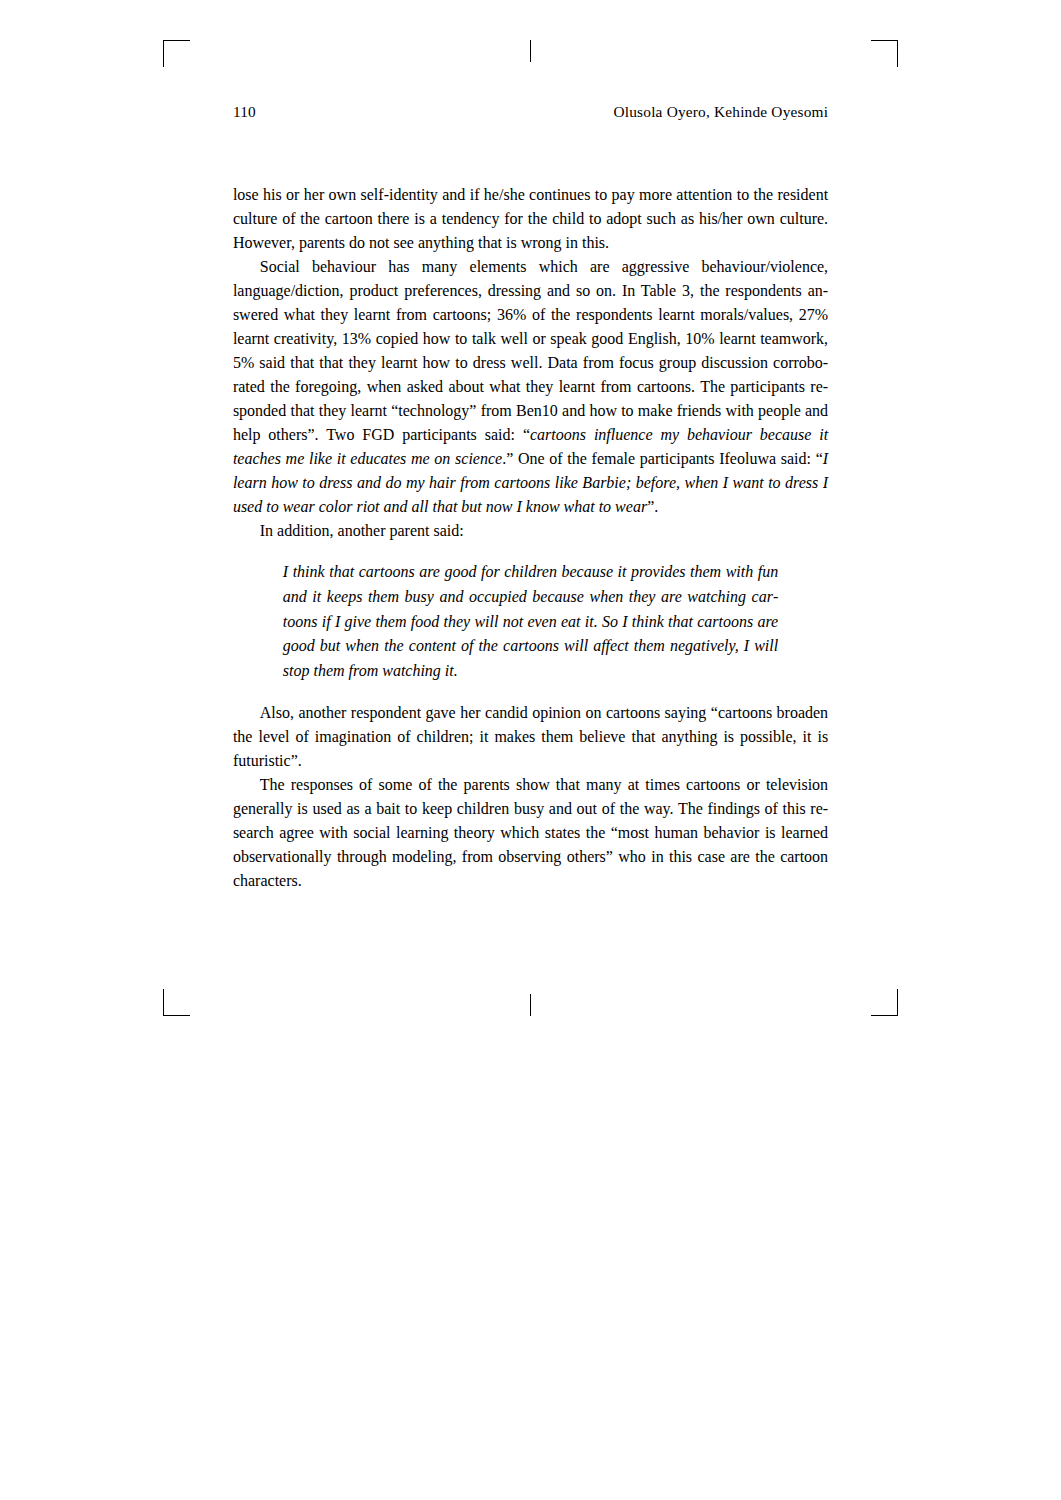110 Olusola Oyero, Kehinde Oyesomi
lose his or her own self-identity and if he/she continues to pay more attention to the resident culture of the cartoon there is a tendency for the child to adopt such as his/her own culture. However, parents do not see anything that is wrong in this.
Social behaviour has many elements which are aggressive behaviour/violence, language/diction, product preferences, dressing and so on. In Table 3, the respondents answered what they learnt from cartoons; 36% of the respondents learnt morals/values, 27% learnt creativity, 13% copied how to talk well or speak good English, 10% learnt teamwork, 5% said that that they learnt how to dress well. Data from focus group discussion corroborated the foregoing, when asked about what they learnt from cartoons. The participants responded that they learnt “technology” from Ben10 and how to make friends with people and help others”. Two FGD participants said: “cartoons influence my behaviour because it teaches me like it educates me on science.” One of the female participants Ifeoluwa said: “I learn how to dress and do my hair from cartoons like Barbie; before, when I want to dress I used to wear color riot and all that but now I know what to wear”.
In addition, another parent said:
I think that cartoons are good for children because it provides them with fun and it keeps them busy and occupied because when they are watching cartoons if I give them food they will not even eat it. So I think that cartoons are good but when the content of the cartoons will affect them negatively, I will stop them from watching it.
Also, another respondent gave her candid opinion on cartoons saying “cartoons broaden the level of imagination of children; it makes them believe that anything is possible, it is futuristic”.
The responses of some of the parents show that many at times cartoons or television generally is used as a bait to keep children busy and out of the way. The findings of this research agree with social learning theory which states the “most human behavior is learned observationally through modeling, from observing others” who in this case are the cartoon characters.